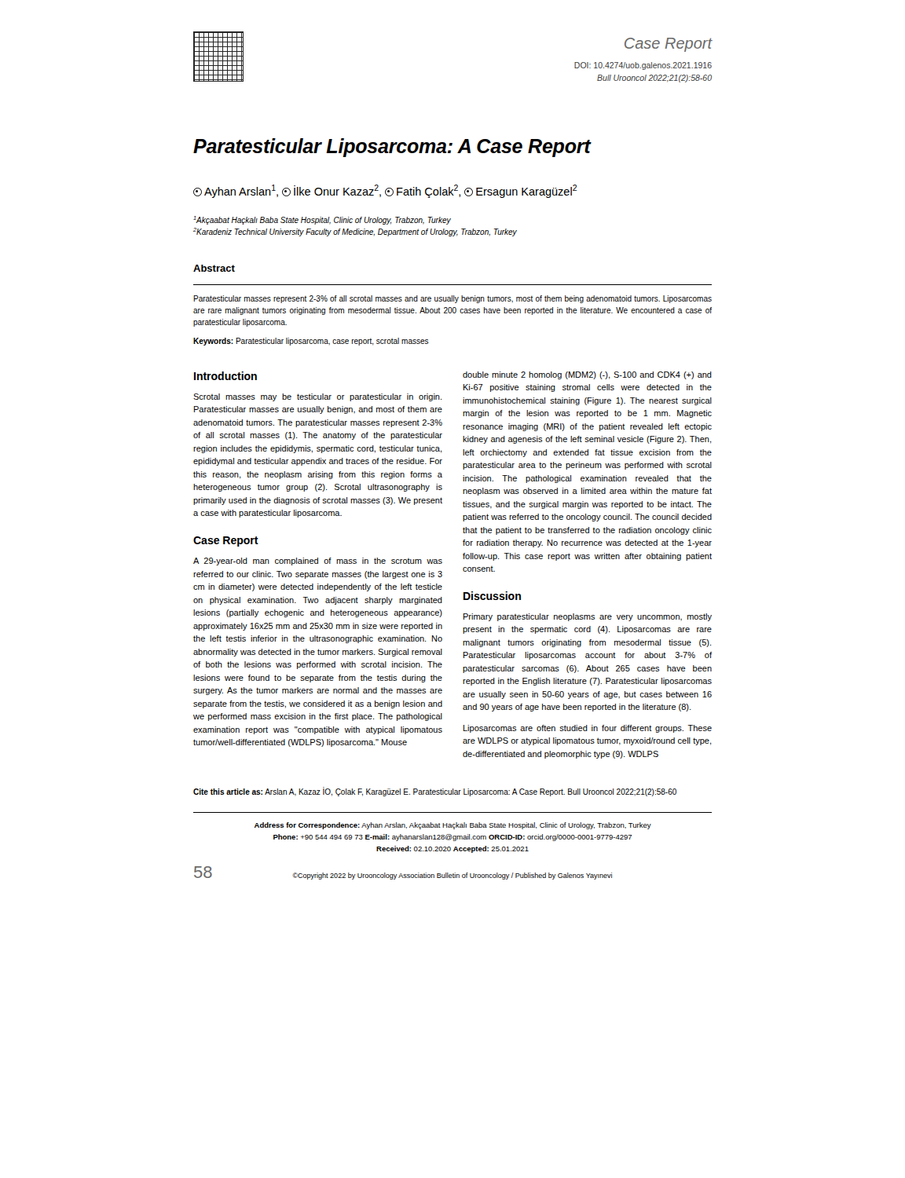Case Report
DOI: 10.4274/uob.galenos.2021.1916
Bull Urooncol 2022;21(2):58-60
Paratesticular Liposarcoma: A Case Report
Ayhan Arslan1, İlke Onur Kazaz2, Fatih Çolak2, Ersagun Karagüzel2
1Akçaabat Haçkalı Baba State Hospital, Clinic of Urology, Trabzon, Turkey
2Karadeniz Technical University Faculty of Medicine, Department of Urology, Trabzon, Turkey
Abstract
Paratesticular masses represent 2-3% of all scrotal masses and are usually benign tumors, most of them being adenomatoid tumors. Liposarcomas are rare malignant tumors originating from mesodermal tissue. About 200 cases have been reported in the literature. We encountered a case of paratesticular liposarcoma.
Keywords: Paratesticular liposarcoma, case report, scrotal masses
Introduction
Scrotal masses may be testicular or paratesticular in origin. Paratesticular masses are usually benign, and most of them are adenomatoid tumors. The paratesticular masses represent 2-3% of all scrotal masses (1). The anatomy of the paratesticular region includes the epididymis, spermatic cord, testicular tunica, epididymal and testicular appendix and traces of the residue. For this reason, the neoplasm arising from this region forms a heterogeneous tumor group (2). Scrotal ultrasonography is primarily used in the diagnosis of scrotal masses (3). We present a case with paratesticular liposarcoma.
Case Report
A 29-year-old man complained of mass in the scrotum was referred to our clinic. Two separate masses (the largest one is 3 cm in diameter) were detected independently of the left testicle on physical examination. Two adjacent sharply marginated lesions (partially echogenic and heterogeneous appearance) approximately 16x25 mm and 25x30 mm in size were reported in the left testis inferior in the ultrasonographic examination. No abnormality was detected in the tumor markers. Surgical removal of both the lesions was performed with scrotal incision. The lesions were found to be separate from the testis during the surgery. As the tumor markers are normal and the masses are separate from the testis, we considered it as a benign lesion and we performed mass excision in the first place. The pathological examination report was "compatible with atypical lipomatous tumor/well-differentiated (WDLPS) liposarcoma." Mouse
double minute 2 homolog (MDM2) (-), S-100 and CDK4 (+) and Ki-67 positive staining stromal cells were detected in the immunohistochemical staining (Figure 1). The nearest surgical margin of the lesion was reported to be 1 mm. Magnetic resonance imaging (MRI) of the patient revealed left ectopic kidney and agenesis of the left seminal vesicle (Figure 2). Then, left orchiectomy and extended fat tissue excision from the paratesticular area to the perineum was performed with scrotal incision. The pathological examination revealed that the neoplasm was observed in a limited area within the mature fat tissues, and the surgical margin was reported to be intact. The patient was referred to the oncology council. The council decided that the patient to be transferred to the radiation oncology clinic for radiation therapy. No recurrence was detected at the 1-year follow-up. This case report was written after obtaining patient consent.
Discussion
Primary paratesticular neoplasms are very uncommon, mostly present in the spermatic cord (4). Liposarcomas are rare malignant tumors originating from mesodermal tissue (5). Paratesticular liposarcomas account for about 3-7% of paratesticular sarcomas (6). About 265 cases have been reported in the English literature (7). Paratesticular liposarcomas are usually seen in 50-60 years of age, but cases between 16 and 90 years of age have been reported in the literature (8).
Liposarcomas are often studied in four different groups. These are WDLPS or atypical lipomatous tumor, myxoid/round cell type, de-differentiated and pleomorphic type (9). WDLPS
Cite this article as: Arslan A, Kazaz İO, Çolak F, Karagüzel E. Paratesticular Liposarcoma: A Case Report. Bull Urooncol 2022;21(2):58-60
Address for Correspondence: Ayhan Arslan, Akçaabat Haçkalı Baba State Hospital, Clinic of Urology, Trabzon, Turkey
Phone: +90 544 494 69 73 E-mail: ayhanarslan128@gmail.com ORCID-ID: orcid.org/0000-0001-9779-4297
Received: 02.10.2020 Accepted: 25.01.2021
58
©Copyright 2022 by Urooncology Association Bulletin of Urooncology / Published by Galenos Yayınevi